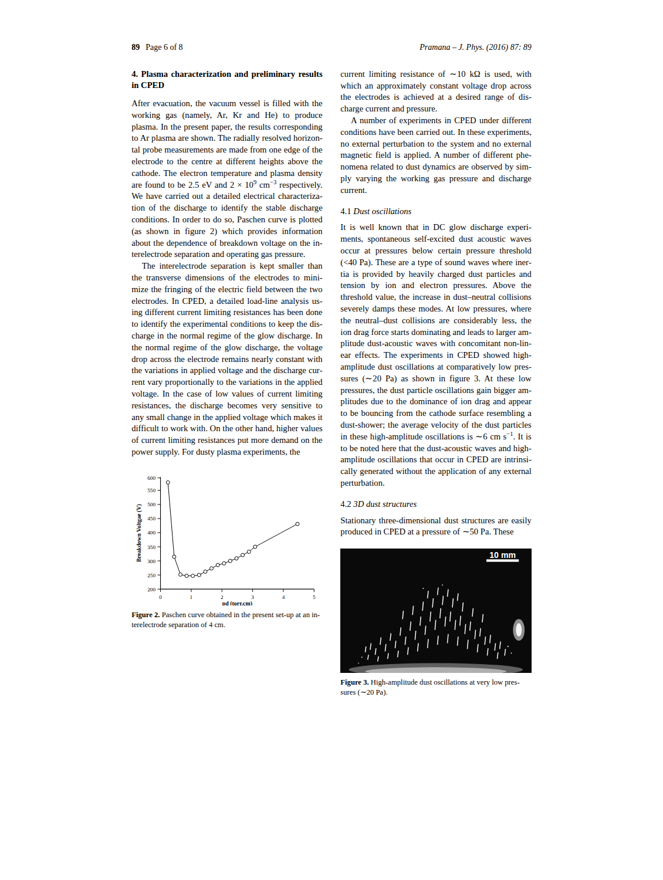89 Page 6 of 8
Pramana – J. Phys. (2016) 87: 89
4. Plasma characterization and preliminary results in CPED
After evacuation, the vacuum vessel is filled with the working gas (namely, Ar, Kr and He) to produce plasma. In the present paper, the results corresponding to Ar plasma are shown. The radially resolved horizontal probe measurements are made from one edge of the electrode to the centre at different heights above the cathode. The electron temperature and plasma density are found to be 2.5 eV and 2 × 109 cm−3 respectively. We have carried out a detailed electrical characterization of the discharge to identify the stable discharge conditions. In order to do so, Paschen curve is plotted (as shown in figure 2) which provides information about the dependence of breakdown voltage on the interelectrode separation and operating gas pressure.
The interelectrode separation is kept smaller than the transverse dimensions of the electrodes to minimize the fringing of the electric field between the two electrodes. In CPED, a detailed load-line analysis using different current limiting resistances has been done to identify the experimental conditions to keep the discharge in the normal regime of the glow discharge. In the normal regime of the glow discharge, the voltage drop across the electrode remains nearly constant with the variations in applied voltage and the discharge current vary proportionally to the variations in the applied voltage. In the case of low values of current limiting resistances, the discharge becomes very sensitive to any small change in the applied voltage which makes it difficult to work with. On the other hand, higher values of current limiting resistances put more demand on the power supply. For dusty plasma experiments, the
200 250 300 350 400 450 500 550 600 0 1 2 3 4 5 pd (torr.cm) Breakdown Voltgae (V)
Figure 2. Paschen curve obtained in the present set-up at an interelectrode separation of 4 cm.
current limiting resistance of ∼10 kΩ is used, with which an approximately constant voltage drop across the electrodes is achieved at a desired range of discharge current and pressure.
A number of experiments in CPED under different conditions have been carried out. In these experiments, no external perturbation to the system and no external magnetic field is applied. A number of different phenomena related to dust dynamics are observed by simply varying the working gas pressure and discharge current.
4.1 Dust oscillations
It is well known that in DC glow discharge experiments, spontaneous self-excited dust acoustic waves occur at pressures below certain pressure threshold (<40 Pa). These are a type of sound waves where inertia is provided by heavily charged dust particles and tension by ion and electron pressures. Above the threshold value, the increase in dust–neutral collisions severely damps these modes. At low pressures, where the neutral–dust collisions are considerably less, the ion drag force starts dominating and leads to larger amplitude dust-acoustic waves with concomitant non-linear effects. The experiments in CPED showed high-amplitude dust oscillations at comparatively low pressures (∼20 Pa) as shown in figure 3. At these low pressures, the dust particle oscillations gain bigger amplitudes due to the dominance of ion drag and appear to be bouncing from the cathode surface resembling a dust-shower; the average velocity of the dust particles in these high-amplitude oscillations is ∼6 cm s−1. It is to be noted here that the dust-acoustic waves and high-amplitude oscillations that occur in CPED are intrinsically generated without the application of any external perturbation.
4.2 3D dust structures
Stationary three-dimensional dust structures are easily produced in CPED at a pressure of ∼50 Pa. These
10 mm
Figure 3. High-amplitude dust oscillations at very low pressures (∼20 Pa).